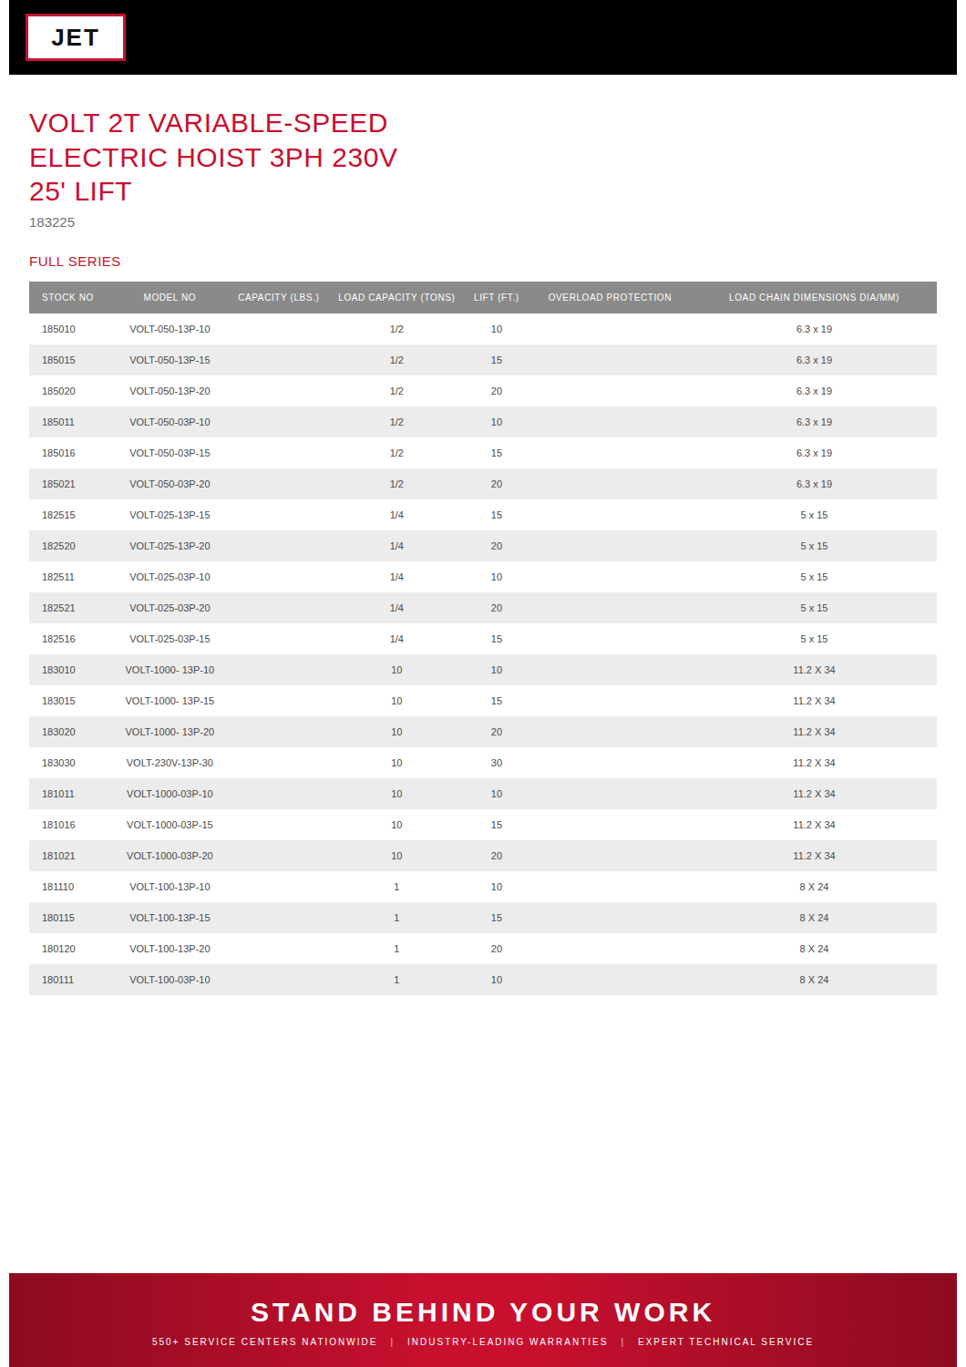JET
Volt 2T Variable-Speed
Electric Hoist 3PH 230V
25' Lift
183225
Full Series
| Stock No | Model No | Capacity (lbs.) | Load Capacity (Tons) | Lift (ft.) | Overload Protection | Load Chain Dimensions Dia/mm) |
| --- | --- | --- | --- | --- | --- | --- |
| 185010 | VOLT-050-13P-10 | | 1/2 | 10 | | 6.3 x 19 |
| 185015 | VOLT-050-13P-15 | | 1/2 | 15 | | 6.3 x 19 |
| 185020 | VOLT-050-13P-20 | | 1/2 | 20 | | 6.3 x 19 |
| 185011 | VOLT-050-03P-10 | | 1/2 | 10 | | 6.3 x 19 |
| 185016 | VOLT-050-03P-15 | | 1/2 | 15 | | 6.3 x 19 |
| 185021 | VOLT-050-03P-20 | | 1/2 | 20 | | 6.3 x 19 |
| 182515 | VOLT-025-13P-15 | | 1/4 | 15 | | 5 x 15 |
| 182520 | VOLT-025-13P-20 | | 1/4 | 20 | | 5 x 15 |
| 182511 | VOLT-025-03P-10 | | 1/4 | 10 | | 5 x 15 |
| 182521 | VOLT-025-03P-20 | | 1/4 | 20 | | 5 x 15 |
| 182516 | VOLT-025-03P-15 | | 1/4 | 15 | | 5 x 15 |
| 183010 | VOLT-1000- 13P-10 | | 10 | 10 | | 11.2 X 34 |
| 183015 | VOLT-1000- 13P-15 | | 10 | 15 | | 11.2 X 34 |
| 183020 | VOLT-1000- 13P-20 | | 10 | 20 | | 11.2 X 34 |
| 183030 | VOLT-230V-13P-30 | | 10 | 30 | | 11.2 X 34 |
| 181011 | VOLT-1000-03P-10 | | 10 | 10 | | 11.2 X 34 |
| 181016 | VOLT-1000-03P-15 | | 10 | 15 | | 11.2 X 34 |
| 181021 | VOLT-1000-03P-20 | | 10 | 20 | | 11.2 X 34 |
| 181110 | VOLT-100-13P-10 | | 1 | 10 | | 8 X 24 |
| 180115 | VOLT-100-13P-15 | | 1 | 15 | | 8 X 24 |
| 180120 | VOLT-100-13P-20 | | 1 | 20 | | 8 X 24 |
| 180111 | VOLT-100-03P-10 | | 1 | 10 | | 8 X 24 |
STAND BEHIND YOUR WORK
550+ SERVICE CENTERS NATIONWIDE | INDUSTRY-LEADING WARRANTIES | EXPERT TECHNICAL SERVICE